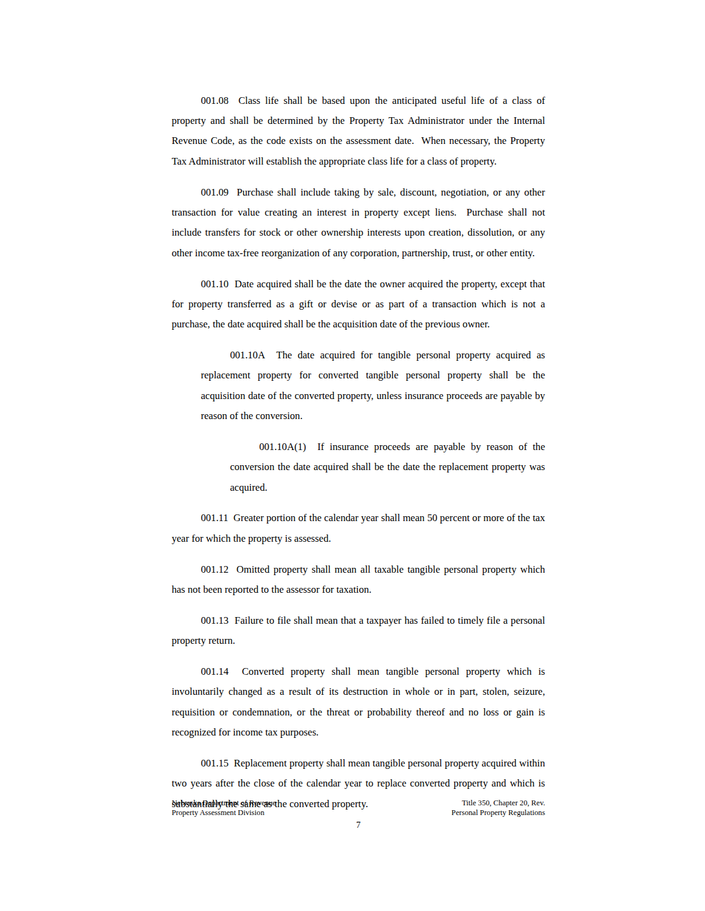001.08 Class life shall be based upon the anticipated useful life of a class of property and shall be determined by the Property Tax Administrator under the Internal Revenue Code, as the code exists on the assessment date. When necessary, the Property Tax Administrator will establish the appropriate class life for a class of property.
001.09 Purchase shall include taking by sale, discount, negotiation, or any other transaction for value creating an interest in property except liens. Purchase shall not include transfers for stock or other ownership interests upon creation, dissolution, or any other income tax-free reorganization of any corporation, partnership, trust, or other entity.
001.10 Date acquired shall be the date the owner acquired the property, except that for property transferred as a gift or devise or as part of a transaction which is not a purchase, the date acquired shall be the acquisition date of the previous owner.
001.10A The date acquired for tangible personal property acquired as replacement property for converted tangible personal property shall be the acquisition date of the converted property, unless insurance proceeds are payable by reason of the conversion.
001.10A(1) If insurance proceeds are payable by reason of the conversion the date acquired shall be the date the replacement property was acquired.
001.11 Greater portion of the calendar year shall mean 50 percent or more of the tax year for which the property is assessed.
001.12 Omitted property shall mean all taxable tangible personal property which has not been reported to the assessor for taxation.
001.13 Failure to file shall mean that a taxpayer has failed to timely file a personal property return.
001.14 Converted property shall mean tangible personal property which is involuntarily changed as a result of its destruction in whole or in part, stolen, seizure, requisition or condemnation, or the threat or probability thereof and no loss or gain is recognized for income tax purposes.
001.15 Replacement property shall mean tangible personal property acquired within two years after the close of the calendar year to replace converted property and which is substantially the same as the converted property.
Nebraska Department of Revenue
Property Assessment Division
Title 350, Chapter 20, Rev.
Personal Property Regulations
7